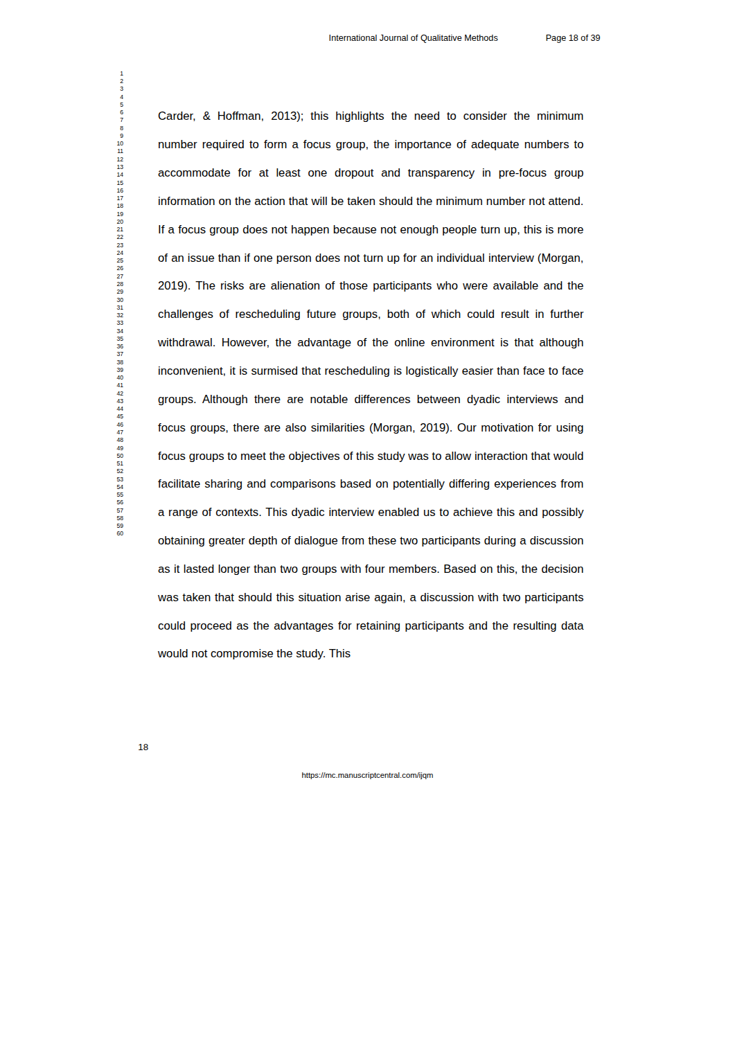International Journal of Qualitative Methods
Page 18 of 39
123456789101112131415161718192021222324252627282930313233343536373839404142434445464748495051525354555657585960
Carder, & Hoffman, 2013); this highlights the need to consider the minimum number required to form a focus group, the importance of adequate numbers to accommodate for at least one dropout and transparency in pre-focus group information on the action that will be taken should the minimum number not attend. If a focus group does not happen because not enough people turn up, this is more of an issue than if one person does not turn up for an individual interview (Morgan, 2019). The risks are alienation of those participants who were available and the challenges of rescheduling future groups, both of which could result in further withdrawal. However, the advantage of the online environment is that although inconvenient, it is surmised that rescheduling is logistically easier than face to face groups. Although there are notable differences between dyadic interviews and focus groups, there are also similarities (Morgan, 2019). Our motivation for using focus groups to meet the objectives of this study was to allow interaction that would facilitate sharing and comparisons based on potentially differing experiences from a range of contexts. This dyadic interview enabled us to achieve this and possibly obtaining greater depth of dialogue from these two participants during a discussion as it lasted longer than two groups with four members. Based on this, the decision was taken that should this situation arise again, a discussion with two participants could proceed as the advantages for retaining participants and the resulting data would not compromise the study. This
18
https://mc.manuscriptcentral.com/ijqm